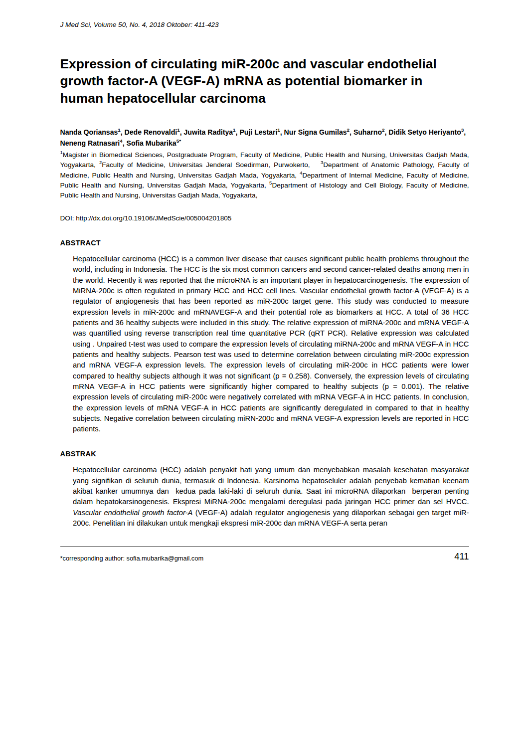J Med Sci, Volume 50, No. 4, 2018 Oktober: 411-423
Expression of circulating miR-200c and vascular endothelial growth factor-A (VEGF-A) mRNA as potential biomarker in human hepatocellular carcinoma
Nanda Qoriansas1, Dede Renovaldi1, Juwita Raditya1, Puji Lestari1, Nur Signa Gumilas2, Suharno2, Didik Setyo Heriyanto3, Neneng Ratnasari4, Sofia Mubarika5*
1Magister in Biomedical Sciences, Postgraduate Program, Faculty of Medicine, Public Health and Nursing, Universitas Gadjah Mada, Yogyakarta, 2Faculty of Medicine, Universitas Jenderal Soedirman, Purwokerto, 3Department of Anatomic Pathology, Faculty of Medicine, Public Health and Nursing, Universitas Gadjah Mada, Yogyakarta, 4Department of Internal Medicine, Faculty of Medicine, Public Health and Nursing, Universitas Gadjah Mada, Yogyakarta, 5Department of Histology and Cell Biology, Faculty of Medicine, Public Health and Nursing, Universitas Gadjah Mada, Yogyakarta,
DOI: http://dx.doi.org/10.19106/JMedScie/005004201805
ABSTRACT
Hepatocellular carcinoma (HCC) is a common liver disease that causes significant public health problems throughout the world, including in Indonesia. The HCC is the six most common cancers and second cancer-related deaths among men in the world. Recently it was reported that the microRNA is an important player in hepatocarcinogenesis. The expression of MiRNA-200c is often regulated in primary HCC and HCC cell lines. Vascular endothelial growth factor-A (VEGF-A) is a regulator of angiogenesis that has been reported as miR-200c target gene. This study was conducted to measure expression levels in miR-200c and mRNAVEGF-A and their potential role as biomarkers at HCC. A total of 36 HCC patients and 36 healthy subjects were included in this study. The relative expression of miRNA-200c and mRNA VEGF-A was quantified using reverse transcription real time quantitative PCR (qRT PCR). Relative expression was calculated using . Unpaired t-test was used to compare the expression levels of circulating miRNA-200c and mRNA VEGF-A in HCC patients and healthy subjects. Pearson test was used to determine correlation between circulating miR-200c expression and mRNA VEGF-A expression levels. The expression levels of circulating miR-200c in HCC patients were lower compared to healthy subjects although it was not significant (p = 0.258). Conversely, the expression levels of circulating mRNA VEGF-A in HCC patients were significantly higher compared to healthy subjects (p = 0.001). The relative expression levels of circulating miR-200c were negatively correlated with mRNA VEGF-A in HCC patients. In conclusion, the expression levels of mRNA VEGF-A in HCC patients are significantly deregulated in compared to that in healthy subjects. Negative correlation between circulating miRN-200c and mRNA VEGF-A expression levels are reported in HCC patients.
ABSTRAK
Hepatocellular carcinoma (HCC) adalah penyakit hati yang umum dan menyebabkan masalah kesehatan masyarakat yang signifikan di seluruh dunia, termasuk di Indonesia. Karsinoma hepatoseluler adalah penyebab kematian keenam akibat kanker umumnya dan kedua pada laki-laki di seluruh dunia. Saat ini microRNA dilaporkan berperan penting dalam hepatokarsinogenesis. Ekspresi MiRNA-200c mengalami deregulasi pada jaringan HCC primer dan sel HVCC. Vascular endothelial growth factor-A (VEGF-A) adalah regulator angiogenesis yang dilaporkan sebagai gen target miR-200c. Penelitian ini dilakukan untuk mengkaji ekspresi miR-200c dan mRNA VEGF-A serta peran
*corresponding author: sofia.mubarika@gmail.com 411